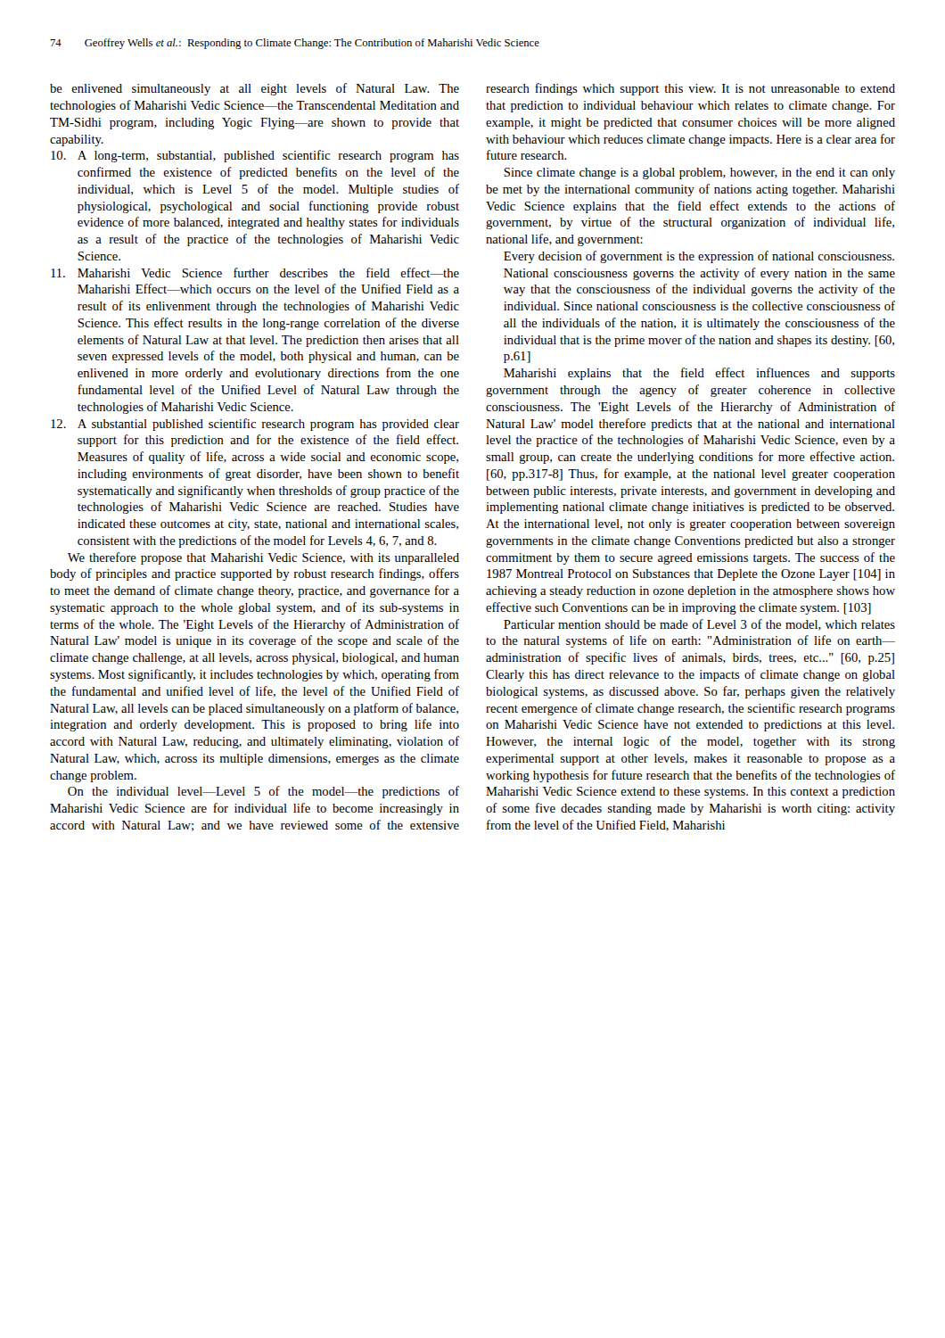74 Geoffrey Wells et al.: Responding to Climate Change: The Contribution of Maharishi Vedic Science
be enlivened simultaneously at all eight levels of Natural Law. The technologies of Maharishi Vedic Science—the Transcendental Meditation and TM-Sidhi program, including Yogic Flying—are shown to provide that capability.
10. A long-term, substantial, published scientific research program has confirmed the existence of predicted benefits on the level of the individual, which is Level 5 of the model. Multiple studies of physiological, psychological and social functioning provide robust evidence of more balanced, integrated and healthy states for individuals as a result of the practice of the technologies of Maharishi Vedic Science.
11. Maharishi Vedic Science further describes the field effect—the Maharishi Effect—which occurs on the level of the Unified Field as a result of its enlivenment through the technologies of Maharishi Vedic Science. This effect results in the long-range correlation of the diverse elements of Natural Law at that level. The prediction then arises that all seven expressed levels of the model, both physical and human, can be enlivened in more orderly and evolutionary directions from the one fundamental level of the Unified Level of Natural Law through the technologies of Maharishi Vedic Science.
12. A substantial published scientific research program has provided clear support for this prediction and for the existence of the field effect. Measures of quality of life, across a wide social and economic scope, including environments of great disorder, have been shown to benefit systematically and significantly when thresholds of group practice of the technologies of Maharishi Vedic Science are reached. Studies have indicated these outcomes at city, state, national and international scales, consistent with the predictions of the model for Levels 4, 6, 7, and 8.
We therefore propose that Maharishi Vedic Science, with its unparalleled body of principles and practice supported by robust research findings, offers to meet the demand of climate change theory, practice, and governance for a systematic approach to the whole global system, and of its sub-systems in terms of the whole. The 'Eight Levels of the Hierarchy of Administration of Natural Law' model is unique in its coverage of the scope and scale of the climate change challenge, at all levels, across physical, biological, and human systems. Most significantly, it includes technologies by which, operating from the fundamental and unified level of life, the level of the Unified Field of Natural Law, all levels can be placed simultaneously on a platform of balance, integration and orderly development. This is proposed to bring life into accord with Natural Law, reducing, and ultimately eliminating, violation of Natural Law, which, across its multiple dimensions, emerges as the climate change problem.
On the individual level—Level 5 of the model—the predictions of Maharishi Vedic Science are for individual life to become increasingly in accord with Natural Law; and we have reviewed some of the extensive research findings which support this view. It is not unreasonable to extend that prediction to individual behaviour which relates to climate change. For example, it might be predicted that consumer choices will be more aligned with behaviour which reduces climate change impacts. Here is a clear area for future research.
Since climate change is a global problem, however, in the end it can only be met by the international community of nations acting together. Maharishi Vedic Science explains that the field effect extends to the actions of government, by virtue of the structural organization of individual life, national life, and government:
Every decision of government is the expression of national consciousness. National consciousness governs the activity of every nation in the same way that the consciousness of the individual governs the activity of the individual. Since national consciousness is the collective consciousness of all the individuals of the nation, it is ultimately the consciousness of the individual that is the prime mover of the nation and shapes its destiny. [60, p.61]
Maharishi explains that the field effect influences and supports government through the agency of greater coherence in collective consciousness. The 'Eight Levels of the Hierarchy of Administration of Natural Law' model therefore predicts that at the national and international level the practice of the technologies of Maharishi Vedic Science, even by a small group, can create the underlying conditions for more effective action. [60, pp.317-8] Thus, for example, at the national level greater cooperation between public interests, private interests, and government in developing and implementing national climate change initiatives is predicted to be observed. At the international level, not only is greater cooperation between sovereign governments in the climate change Conventions predicted but also a stronger commitment by them to secure agreed emissions targets. The success of the 1987 Montreal Protocol on Substances that Deplete the Ozone Layer [104] in achieving a steady reduction in ozone depletion in the atmosphere shows how effective such Conventions can be in improving the climate system. [103]
Particular mention should be made of Level 3 of the model, which relates to the natural systems of life on earth: "Administration of life on earth—administration of specific lives of animals, birds, trees, etc..." [60, p.25] Clearly this has direct relevance to the impacts of climate change on global biological systems, as discussed above. So far, perhaps given the relatively recent emergence of climate change research, the scientific research programs on Maharishi Vedic Science have not extended to predictions at this level. However, the internal logic of the model, together with its strong experimental support at other levels, makes it reasonable to propose as a working hypothesis for future research that the benefits of the technologies of Maharishi Vedic Science extend to these systems. In this context a prediction of some five decades standing made by Maharishi is worth citing: activity from the level of the Unified Field, Maharishi